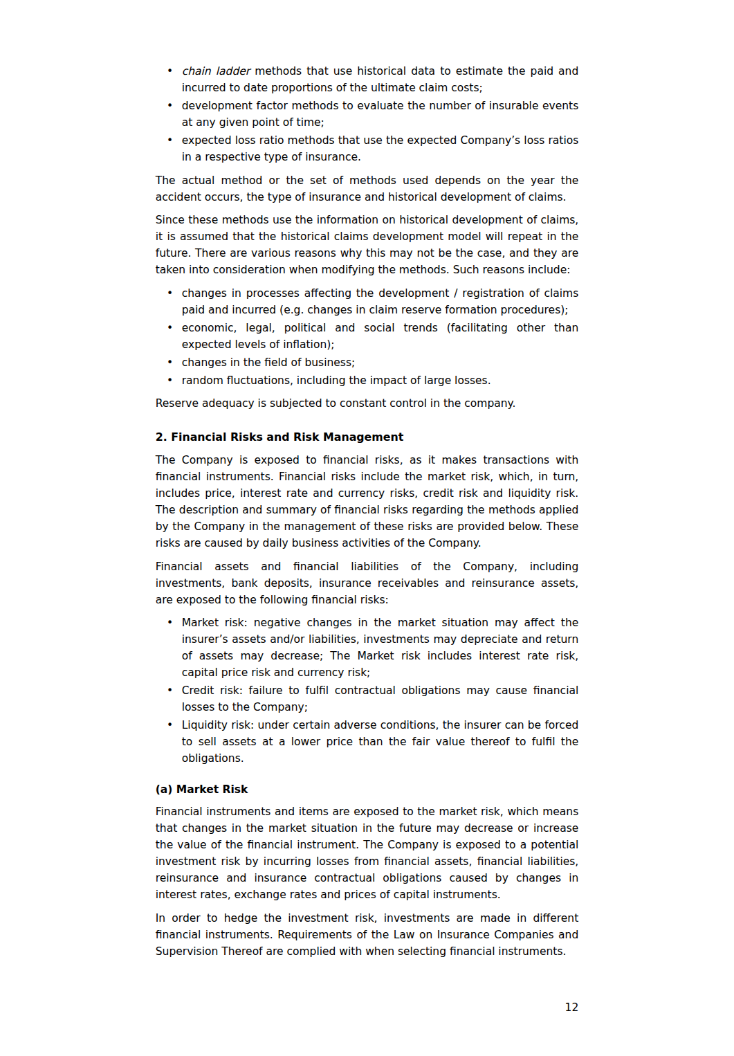chain ladder methods that use historical data to estimate the paid and incurred to date proportions of the ultimate claim costs;
development factor methods to evaluate the number of insurable events at any given point of time;
expected loss ratio methods that use the expected Company’s loss ratios in a respective type of insurance.
The actual method or the set of methods used depends on the year the accident occurs, the type of insurance and historical development of claims.
Since these methods use the information on historical development of claims, it is assumed that the historical claims development model will repeat in the future. There are various reasons why this may not be the case, and they are taken into consideration when modifying the methods. Such reasons include:
changes in processes affecting the development / registration of claims paid and incurred (e.g. changes in claim reserve formation procedures);
economic, legal, political and social trends (facilitating other than expected levels of inflation);
changes in the field of business;
random fluctuations, including the impact of large losses.
Reserve adequacy is subjected to constant control in the company.
2. Financial Risks and Risk Management
The Company is exposed to financial risks, as it makes transactions with financial instruments. Financial risks include the market risk, which, in turn, includes price, interest rate and currency risks, credit risk and liquidity risk. The description and summary of financial risks regarding the methods applied by the Company in the management of these risks are provided below. These risks are caused by daily business activities of the Company.
Financial assets and financial liabilities of the Company, including investments, bank deposits, insurance receivables and reinsurance assets, are exposed to the following financial risks:
Market risk: negative changes in the market situation may affect the insurer’s assets and/or liabilities, investments may depreciate and return of assets may decrease; The Market risk includes interest rate risk, capital price risk and currency risk;
Credit risk: failure to fulfil contractual obligations may cause financial losses to the Company;
Liquidity risk: under certain adverse conditions, the insurer can be forced to sell assets at a lower price than the fair value thereof to fulfil the obligations.
(a) Market Risk
Financial instruments and items are exposed to the market risk, which means that changes in the market situation in the future may decrease or increase the value of the financial instrument. The Company is exposed to a potential investment risk by incurring losses from financial assets, financial liabilities, reinsurance and insurance contractual obligations caused by changes in interest rates, exchange rates and prices of capital instruments.
In order to hedge the investment risk, investments are made in different financial instruments. Requirements of the Law on Insurance Companies and Supervision Thereof are complied with when selecting financial instruments.
12